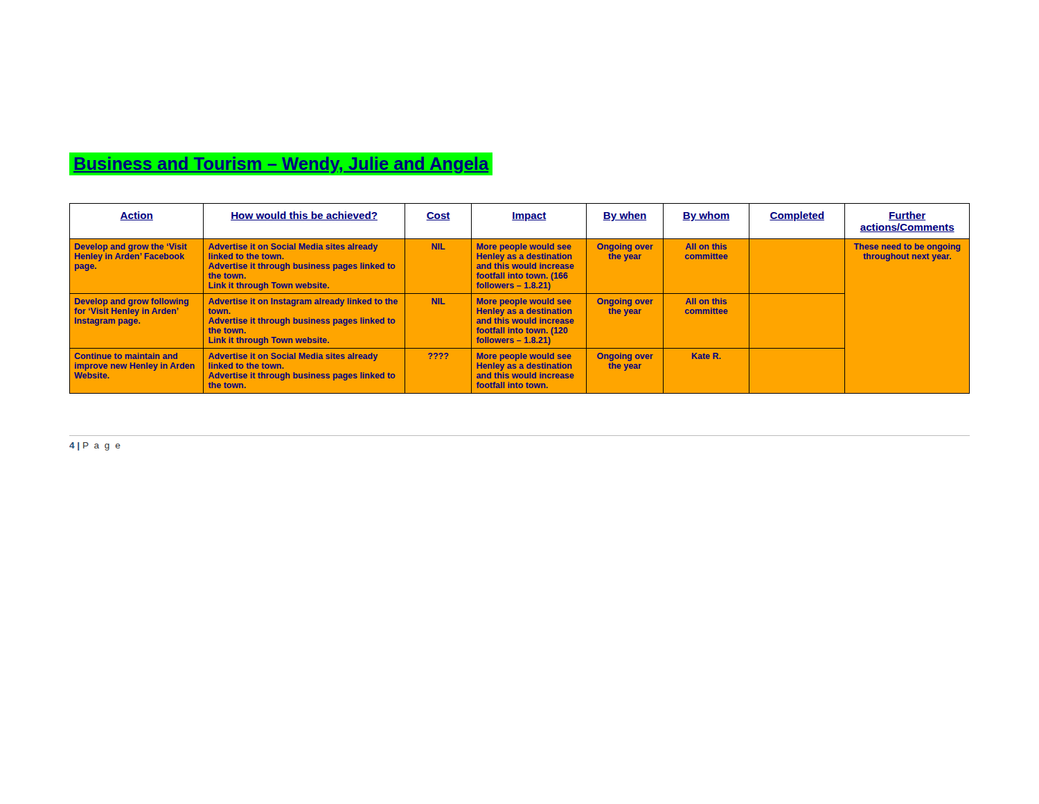Business and Tourism – Wendy, Julie and Angela
| Action | How would this be achieved? | Cost | Impact | By when | By whom | Completed | Further actions/Comments |
| --- | --- | --- | --- | --- | --- | --- | --- |
| Develop and grow the ‘Visit Henley in Arden’ Facebook page. | Advertise it on Social Media sites already linked to the town. Advertise it through business pages linked to the town. Link it through Town website. | NIL | More people would see Henley as a destination and this would increase footfall into town. (166 followers – 1.8.21) | Ongoing over the year | All on this committee | | These need to be ongoing throughout next year. |
| Develop and grow following for ‘Visit Henley in Arden’ Instagram page. | Advertise it on Instagram already linked to the town. Advertise it through business pages linked to the town. Link it through Town website. | NIL | More people would see Henley as a destination and this would increase footfall into town. (120 followers – 1.8.21) | Ongoing over the year | All on this committee | |
| Continue to maintain and improve new Henley in Arden Website. | Advertise it on Social Media sites already linked to the town. Advertise it through business pages linked to the town. | ???? | More people would see Henley as a destination and this would increase footfall into town. | Ongoing over the year | Kate R. | |
4 | P a g e